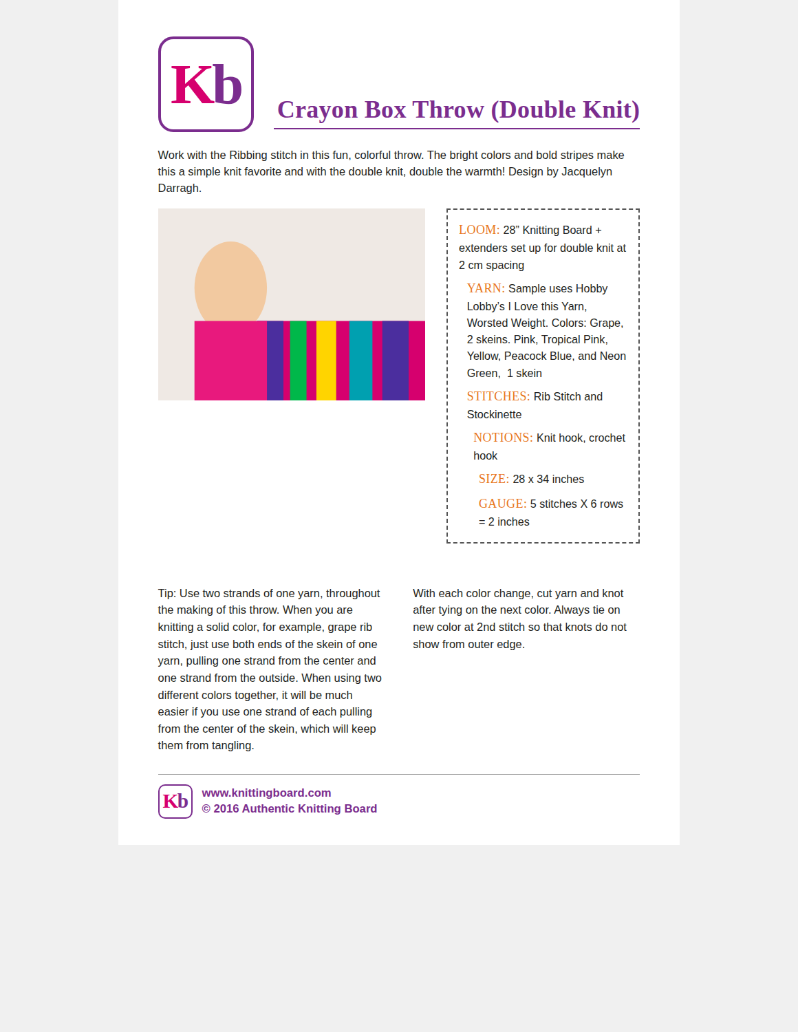Kb
Crayon Box Throw (Double Knit)
Work with the Ribbing stitch in this fun, colorful throw. The bright colors and bold stripes make this a simple knit favorite and with the double knit, double the warmth! Design by Jacquelyn Darragh.
LOOM: 28” Knitting Board + extenders set up for double knit at 2 cm spacing
YARN: Sample uses Hobby Lobby’s I Love this Yarn, Worsted Weight. Colors: Grape, 2 skeins. Pink, Tropical Pink, Yellow, Peacock Blue, and Neon Green, 1 skein
STITCHES: Rib Stitch and Stockinette
NOTIONS: Knit hook, crochet hook
SIZE: 28 x 34 inches
GAUGE: 5 stitches X 6 rows = 2 inches
Tip: Use two strands of one yarn, throughout the making of this throw. When you are knitting a solid color, for example, grape rib stitch, just use both ends of the skein of one yarn, pulling one strand from the center and one strand from the outside. When using two different colors together, it will be much easier if you use one strand of each pulling from the center of the skein, which will keep them from tangling.
With each color change, cut yarn and knot after tying on the next color. Always tie on new color at 2nd stitch so that knots do not show from outer edge.
Kb
www.knittingboard.com
© 2016 Authentic Knitting Board